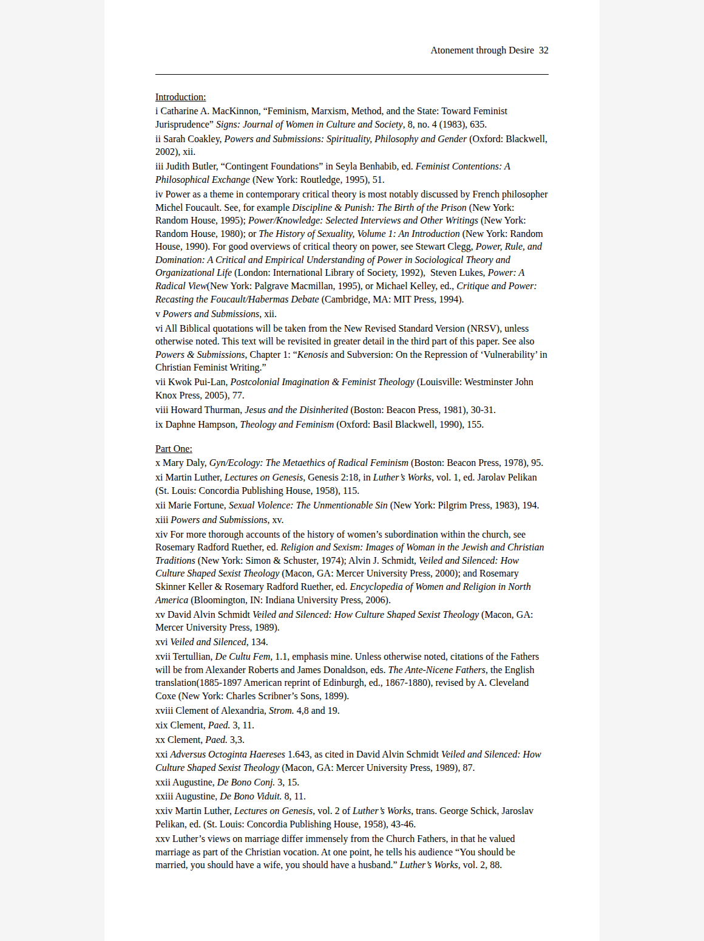Atonement through Desire 32
Introduction:
i Catharine A. MacKinnon, “Feminism, Marxism, Method, and the State: Toward Feminist Jurisprudence” Signs: Journal of Women in Culture and Society, 8, no. 4 (1983), 635.
ii Sarah Coakley, Powers and Submissions: Spirituality, Philosophy and Gender (Oxford: Blackwell, 2002), xii.
iii Judith Butler, “Contingent Foundations” in Seyla Benhabib, ed. Feminist Contentions: A Philosophical Exchange (New York: Routledge, 1995), 51.
iv Power as a theme in contemporary critical theory is most notably discussed by French philosopher Michel Foucault. See, for example Discipline & Punish: The Birth of the Prison (New York: Random House, 1995); Power/Knowledge: Selected Interviews and Other Writings (New York: Random House, 1980); or The History of Sexuality, Volume 1: An Introduction (New York: Random House, 1990). For good overviews of critical theory on power, see Stewart Clegg, Power, Rule, and Domination: A Critical and Empirical Understanding of Power in Sociological Theory and Organizational Life (London: International Library of Society, 1992), Steven Lukes, Power: A Radical View(New York: Palgrave Macmillan, 1995), or Michael Kelley, ed., Critique and Power: Recasting the Foucault/Habermas Debate (Cambridge, MA: MIT Press, 1994).
v Powers and Submissions, xii.
vi All Biblical quotations will be taken from the New Revised Standard Version (NRSV), unless otherwise noted. This text will be revisited in greater detail in the third part of this paper. See also Powers & Submissions, Chapter 1: “Kenosis and Subversion: On the Repression of ‘Vulnerability’ in Christian Feminist Writing.”
vii Kwok Pui-Lan, Postcolonial Imagination & Feminist Theology (Louisville: Westminster John Knox Press, 2005), 77.
viii Howard Thurman, Jesus and the Disinherited (Boston: Beacon Press, 1981), 30-31.
ix Daphne Hampson, Theology and Feminism (Oxford: Basil Blackwell, 1990), 155.
Part One:
x Mary Daly, Gyn/Ecology: The Metaethics of Radical Feminism (Boston: Beacon Press, 1978), 95.
xi Martin Luther, Lectures on Genesis, Genesis 2:18, in Luther’s Works, vol. 1, ed. Jarolav Pelikan (St. Louis: Concordia Publishing House, 1958), 115.
xii Marie Fortune, Sexual Violence: The Unmentionable Sin (New York: Pilgrim Press, 1983), 194.
xiii Powers and Submissions, xv.
xiv For more thorough accounts of the history of women’s subordination within the church, see Rosemary Radford Ruether, ed. Religion and Sexism: Images of Woman in the Jewish and Christian Traditions (New York: Simon & Schuster, 1974); Alvin J. Schmidt, Veiled and Silenced: How Culture Shaped Sexist Theology (Macon, GA: Mercer University Press, 2000); and Rosemary Skinner Keller & Rosemary Radford Ruether, ed. Encyclopedia of Women and Religion in North America (Bloomington, IN: Indiana University Press, 2006).
xv David Alvin Schmidt Veiled and Silenced: How Culture Shaped Sexist Theology (Macon, GA: Mercer University Press, 1989).
xvi Veiled and Silenced, 134.
xvii Tertullian, De Cultu Fem, 1.1, emphasis mine. Unless otherwise noted, citations of the Fathers will be from Alexander Roberts and James Donaldson, eds. The Ante-Nicene Fathers, the English translation(1885-1897 American reprint of Edinburgh, ed., 1867-1880), revised by A. Cleveland Coxe (New York: Charles Scribner’s Sons, 1899).
xviii Clement of Alexandria, Strom. 4,8 and 19.
xix Clement, Paed. 3, 11.
xx Clement, Paed. 3,3.
xxi Adversus Octoginta Haereses 1.643, as cited in David Alvin Schmidt Veiled and Silenced: How Culture Shaped Sexist Theology (Macon, GA: Mercer University Press, 1989), 87.
xxii Augustine, De Bono Conj. 3, 15.
xxiii Augustine, De Bono Viduit. 8, 11.
xxiv Martin Luther, Lectures on Genesis, vol. 2 of Luther’s Works, trans. George Schick, Jaroslav Pelikan, ed. (St. Louis: Concordia Publishing House, 1958), 43-46.
xxv Luther’s views on marriage differ immensely from the Church Fathers, in that he valued marriage as part of the Christian vocation. At one point, he tells his audience “You should be married, you should have a wife, you should have a husband.” Luther’s Works, vol. 2, 88.